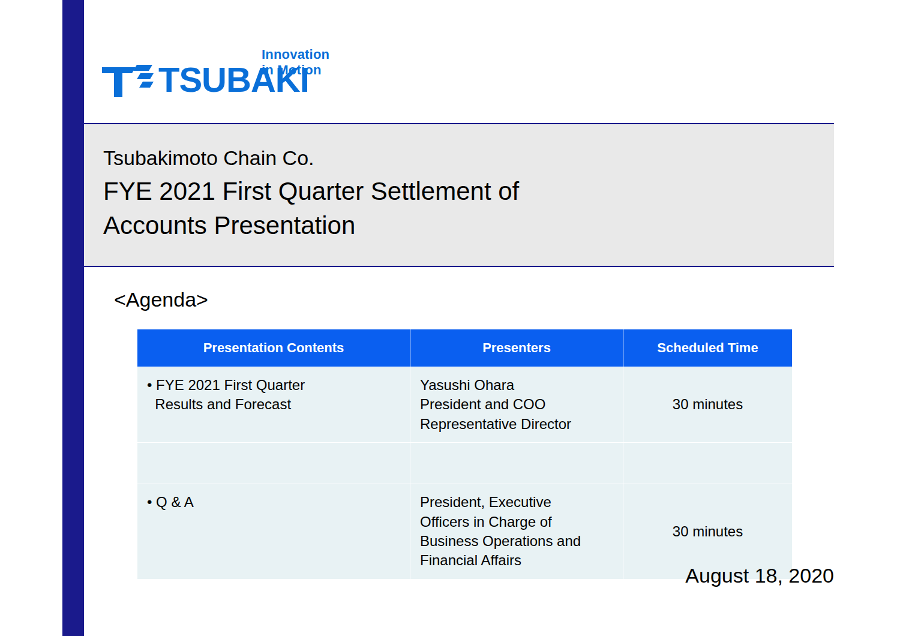Innovation in Motion
TSUBAKI
Tsubakimoto Chain Co.
FYE 2021 First Quarter Settlement of
Accounts Presentation
<Agenda>
| Presentation Contents | Presenters | Scheduled Time |
| --- | --- | --- |
| • FYE 2021 First Quarter Results and Forecast | Yasushi Ohara President and COO Representative Director | 30 minutes |
| • Q & A | President, Executive Officers in Charge of Business Operations and Financial Affairs | 30 minutes |
August 18, 2020